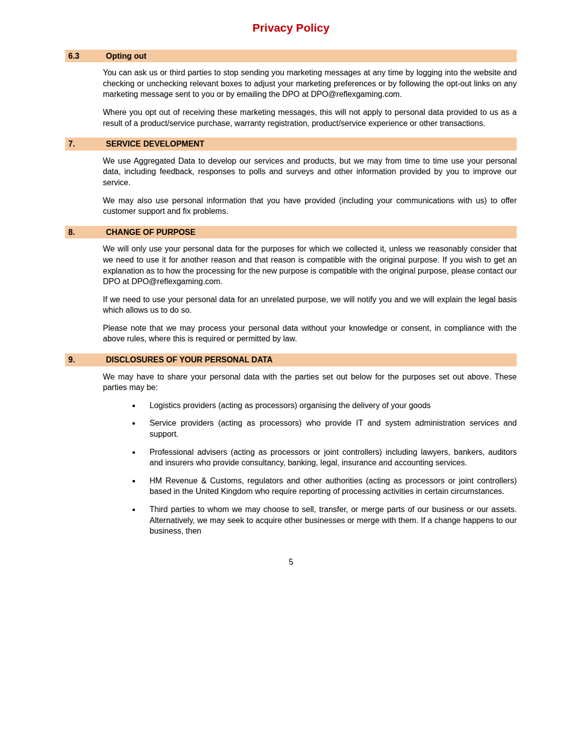Privacy Policy
6.3 Opting out
You can ask us or third parties to stop sending you marketing messages at any time by logging into the website and checking or unchecking relevant boxes to adjust your marketing preferences or by following the opt-out links on any marketing message sent to you or by emailing the DPO at DPO@reflexgaming.com.
Where you opt out of receiving these marketing messages, this will not apply to personal data provided to us as a result of a product/service purchase, warranty registration, product/service experience or other transactions.
7. Service Development
We use Aggregated Data to develop our services and products, but we may from time to time use your personal data, including feedback, responses to polls and surveys and other information provided by you to improve our service.
We may also use personal information that you have provided (including your communications with us) to offer customer support and fix problems.
8. Change of Purpose
We will only use your personal data for the purposes for which we collected it, unless we reasonably consider that we need to use it for another reason and that reason is compatible with the original purpose. If you wish to get an explanation as to how the processing for the new purpose is compatible with the original purpose, please contact our DPO at DPO@reflexgaming.com.
If we need to use your personal data for an unrelated purpose, we will notify you and we will explain the legal basis which allows us to do so.
Please note that we may process your personal data without your knowledge or consent, in compliance with the above rules, where this is required or permitted by law.
9. Disclosures of Your Personal Data
We may have to share your personal data with the parties set out below for the purposes set out above. These parties may be:
Logistics providers (acting as processors) organising the delivery of your goods
Service providers (acting as processors) who provide IT and system administration services and support.
Professional advisers (acting as processors or joint controllers) including lawyers, bankers, auditors and insurers who provide consultancy, banking, legal, insurance and accounting services.
HM Revenue & Customs, regulators and other authorities (acting as processors or joint controllers) based in the United Kingdom who require reporting of processing activities in certain circumstances.
Third parties to whom we may choose to sell, transfer, or merge parts of our business or our assets. Alternatively, we may seek to acquire other businesses or merge with them. If a change happens to our business, then
5